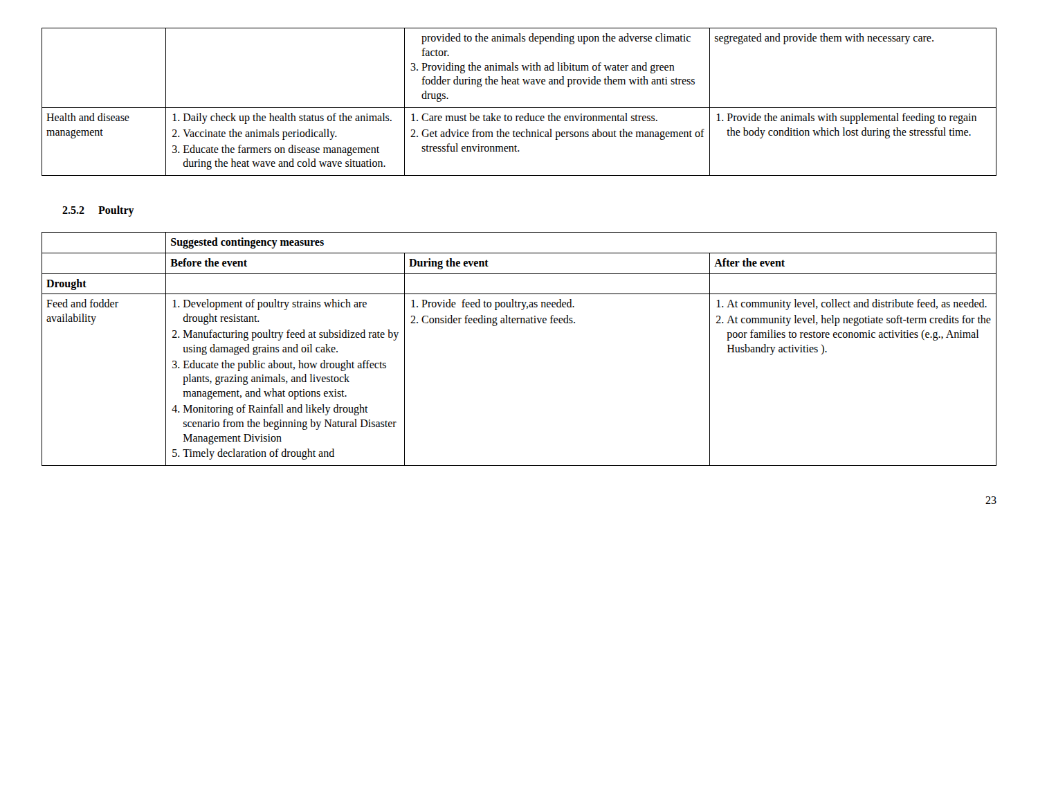| | | provided to the animals depending upon the adverse climatic factor. Providing the animals with ad libitum of water and green fodder during the heat wave and provide them with anti stress drugs. | segregated and provide them with necessary care. |
| Health and disease management | Daily check up the health status of the animals. Vaccinate the animals periodically. Educate the farmers on disease management during the heat wave and cold wave situation. | Care must be take to reduce the environmental stress. Get advice from the technical persons about the management of stressful environment. | Provide the animals with supplemental feeding to regain the body condition which lost during the stressful time. |
2.5.2 Poultry
| | Suggested contingency measures |
| | Before the event | During the event | After the event |
| Drought | | | |
| Feed and fodder availability | Development of poultry strains which are drought resistant. Manufacturing poultry feed at subsidized rate by using damaged grains and oil cake. Educate the public about, how drought affects plants, grazing animals, and livestock management, and what options exist. Monitoring of Rainfall and likely drought scenario from the beginning by Natural Disaster Management Division Timely declaration of drought and | Provide feed to poultry,as needed. Consider feeding alternative feeds. | At community level, collect and distribute feed, as needed. At community level, help negotiate soft-term credits for the poor families to restore economic activities (e.g., Animal Husbandry activities ). |
23